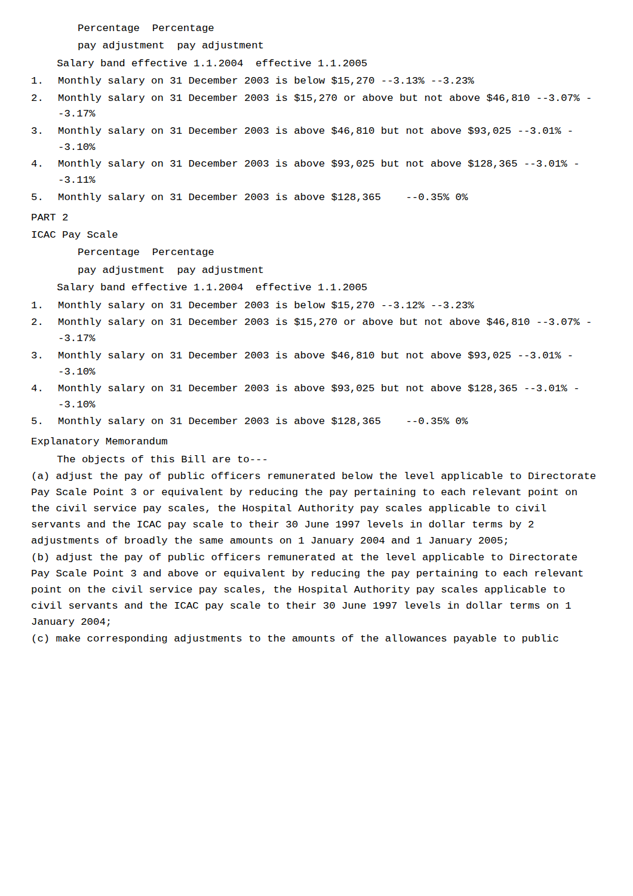Percentage Percentage
pay adjustment pay adjustment
Salary band effective 1.1.2004 effective 1.1.2005
Monthly salary on 31 December 2003 is below $15,270 --3.13% --3.23%
Monthly salary on 31 December 2003 is $15,270 or above but not above $46,810 --3.07% --3.17%
Monthly salary on 31 December 2003 is above $46,810 but not above $93,025 --3.01% --3.10%
Monthly salary on 31 December 2003 is above $93,025 but not above $128,365 --3.01% --3.11%
Monthly salary on 31 December 2003 is above $128,365 --0.35% 0%
PART 2
ICAC Pay Scale
Percentage Percentage
pay adjustment pay adjustment
Salary band effective 1.1.2004 effective 1.1.2005
Monthly salary on 31 December 2003 is below $15,270 --3.12% --3.23%
Monthly salary on 31 December 2003 is $15,270 or above but not above $46,810 --3.07% --3.17%
Monthly salary on 31 December 2003 is above $46,810 but not above $93,025 --3.01% --3.10%
Monthly salary on 31 December 2003 is above $93,025 but not above $128,365 --3.01% --3.10%
Monthly salary on 31 December 2003 is above $128,365 --0.35% 0%
Explanatory Memorandum
The objects of this Bill are to---
(a) adjust the pay of public officers remunerated below the level applicable to Directorate Pay Scale Point 3 or equivalent by reducing the pay pertaining to each relevant point on the civil service pay scales, the Hospital Authority pay scales applicable to civil servants and the ICAC pay scale to their 30 June 1997 levels in dollar terms by 2 adjustments of broadly the same amounts on 1 January 2004 and 1 January 2005;
(b) adjust the pay of public officers remunerated at the level applicable to Directorate Pay Scale Point 3 and above or equivalent by reducing the pay pertaining to each relevant point on the civil service pay scales, the Hospital Authority pay scales applicable to civil servants and the ICAC pay scale to their 30 June 1997 levels in dollar terms on 1 January 2004;
(c) make corresponding adjustments to the amounts of the allowances payable to public